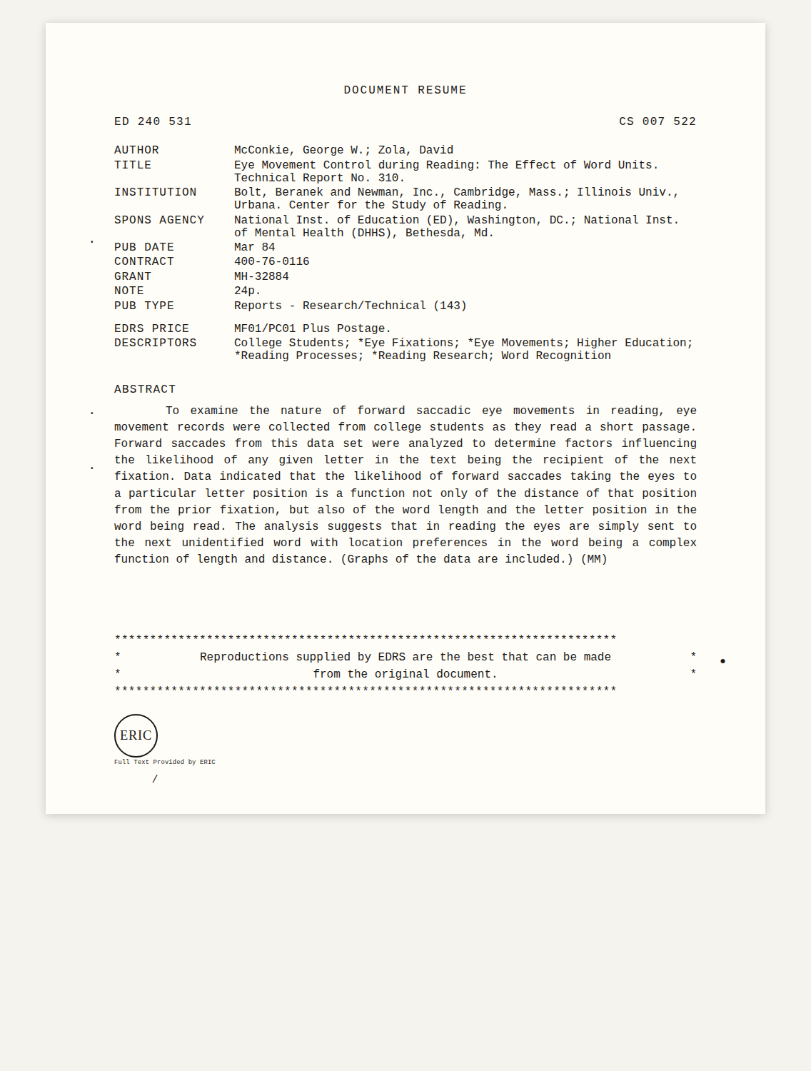DOCUMENT RESUME
ED 240 531 CS 007 522
Author
McConkie, George W.; Zola, David
Title
Eye Movement Control during Reading: The Effect of Word Units. Technical Report No. 310.
Institution
Bolt, Beranek and Newman, Inc., Cambridge, Mass.; Illinois Univ., Urbana. Center for the Study of Reading.
Spons Agency
National Inst. of Education (ED), Washington, DC.; National Inst. of Mental Health (DHHS), Bethesda, Md.
Pub Date
Mar 84
Contract
400-76-0116
Grant
MH-32884
Note
24p.
Pub Type
Reports - Research/Technical (143)
EDRS Price
MF01/PC01 Plus Postage.
Descriptors
College Students; *Eye Fixations; *Eye Movements; Higher Education; *Reading Processes; *Reading Research; Word Recognition
Abstract
To examine the nature of forward saccadic eye movements in reading, eye movement records were collected from college students as they read a short passage. Forward saccades from this data set were analyzed to determine factors influencing the likelihood of any given letter in the text being the recipient of the next fixation. Data indicated that the likelihood of forward saccades taking the eyes to a particular letter position is a function not only of the distance of that position from the prior fixation, but also of the word length and the letter position in the word being read. The analysis suggests that in reading the eyes are simply sent to the next unidentified word with location preferences in the word being a complex function of length and distance. (Graphs of the data are included.) (MM)
***********************************************************************
* Reproductions supplied by EDRS are the best that can be made *
* from the original document. *
***********************************************************************
ERIC
Full Text Provided by ERIC
• / . . .